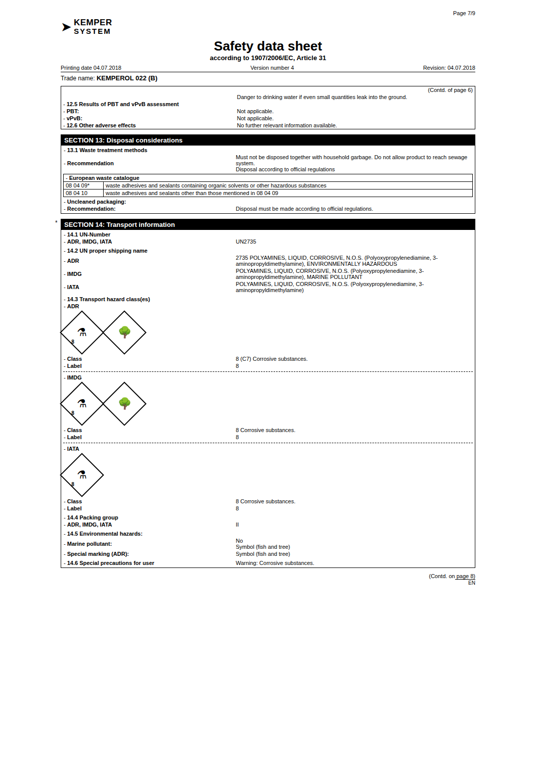Page 7/9
➤ KEMPERSYSTEM
Safety data sheet
according to 1907/2006/EC, Article 31
Printing date 04.07.2018 Version number 4 Revision: 04.07.2018
Trade name: KEMPEROL 022 (B)
| | (Contd. of page 6) |
| | Danger to drinking water if even small quantities leak into the ground. |
| - 12.5 Results of PBT and vPvB assessment | |
| - PBT: | Not applicable. |
| - vPvB: | Not applicable. |
| - 12.6 Other adverse effects | No further relevant information available. |
SECTION 13: Disposal considerations
| - 13.1 Waste treatment methods | |
| - Recommendation | Must not be disposed together with household garbage. Do not allow product to reach sewage system. Disposal according to official regulations |
| - European waste catalogue |
| 08 04 09* | waste adhesives and sealants containing organic solvents or other hazardous substances |
| 08 04 10 | waste adhesives and sealants other than those mentioned in 08 04 09 |
| - Uncleaned packaging: | |
| - Recommendation: | Disposal must be made according to official regulations. |
*
SECTION 14: Transport information
| - 14.1 UN-Number | |
| - ADR, IMDG, IATA | UN2735 |
| - 14.2 UN proper shipping name | |
| - ADR | 2735 POLYAMINES, LIQUID, CORROSIVE, N.O.S. (Polyoxypropylenediamine, 3-aminopropyldimethylamine), ENVIRONMENTALLY HAZARDOUS |
| - IMDG | POLYAMINES, LIQUID, CORROSIVE, N.O.S. (Polyoxypropylenediamine, 3-aminopropyldimethylamine), MARINE POLLUTANT |
| - IATA | POLYAMINES, LIQUID, CORROSIVE, N.O.S. (Polyoxypropylenediamine, 3-aminopropyldimethylamine) |
| - 14.3 Transport hazard class(es) | |
| - ADR | |
⚗
8
🌳
| - Class | 8 (C7) Corrosive substances. |
| - Label | 8 |
| - IMDG | |
⚗
8
🌳
| - Class | 8 Corrosive substances. |
| - Label | 8 |
| - IATA | |
⚗
8
| - Class | 8 Corrosive substances. |
| - Label | 8 |
| - 14.4 Packing group | |
| - ADR, IMDG, IATA | II |
| - 14.5 Environmental hazards: | |
| - Marine pollutant: | No Symbol (fish and tree) |
| - Special marking (ADR): | Symbol (fish and tree) |
| - 14.6 Special precautions for user | Warning: Corrosive substances. |
(Contd. on page 8)
EN